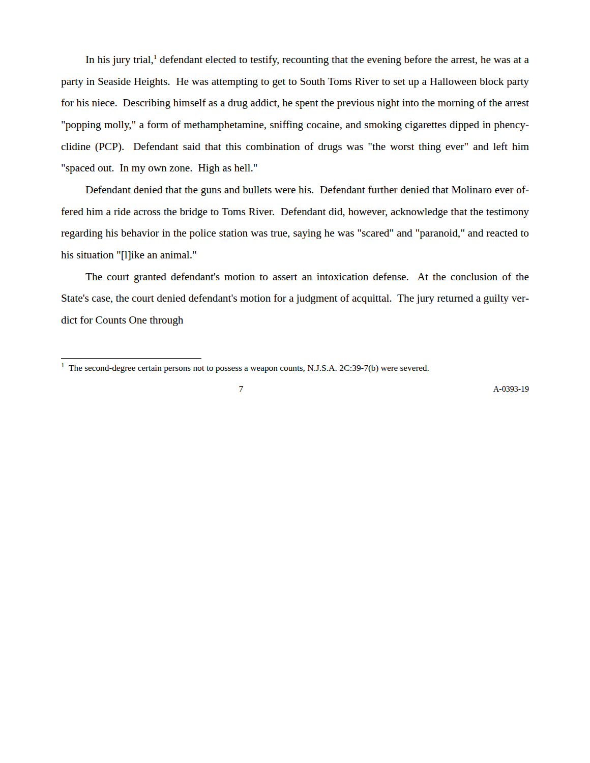In his jury trial,1 defendant elected to testify, recounting that the evening before the arrest, he was at a party in Seaside Heights. He was attempting to get to South Toms River to set up a Halloween block party for his niece. Describing himself as a drug addict, he spent the previous night into the morning of the arrest "popping molly," a form of methamphetamine, sniffing cocaine, and smoking cigarettes dipped in phencyclidine (PCP). Defendant said that this combination of drugs was "the worst thing ever" and left him "spaced out. In my own zone. High as hell."
Defendant denied that the guns and bullets were his. Defendant further denied that Molinaro ever offered him a ride across the bridge to Toms River. Defendant did, however, acknowledge that the testimony regarding his behavior in the police station was true, saying he was "scared" and "paranoid," and reacted to his situation "[l]ike an animal."
The court granted defendant's motion to assert an intoxication defense. At the conclusion of the State's case, the court denied defendant's motion for a judgment of acquittal. The jury returned a guilty verdict for Counts One through
1 The second-degree certain persons not to possess a weapon counts, N.J.S.A. 2C:39-7(b) were severed.
7 A-0393-19